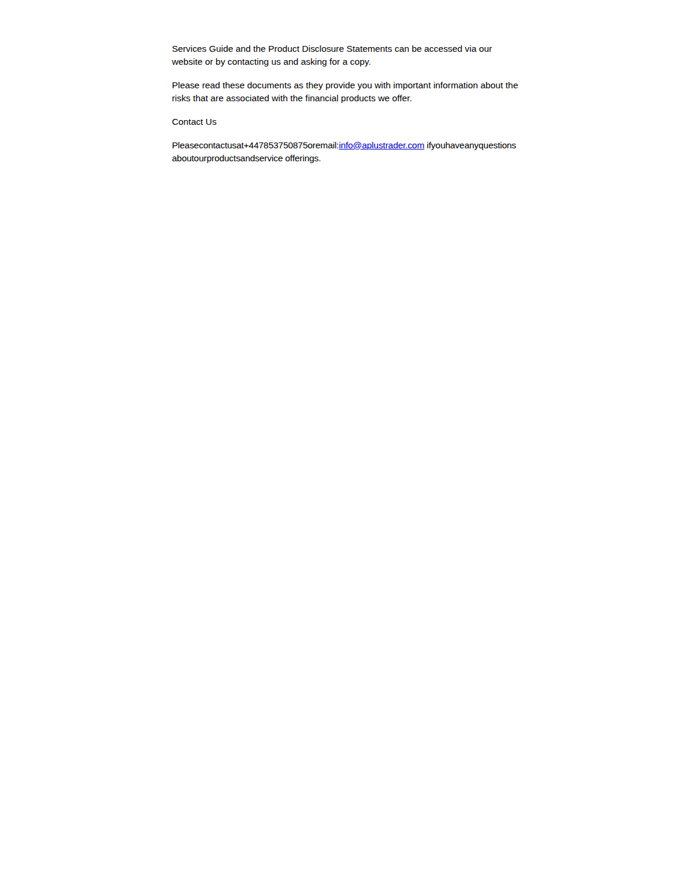Services Guide and the Product Disclosure Statements can be accessed via our website or by contacting us and asking for a copy.
Please read these documents as they provide you with important information about the risks that are associated with the financial products we offer.
Contact Us
Pleasecontactusat+447853750875oremail:info@aplustrader.com ifyouhaveanyquestions aboutourproductsandservice offerings.